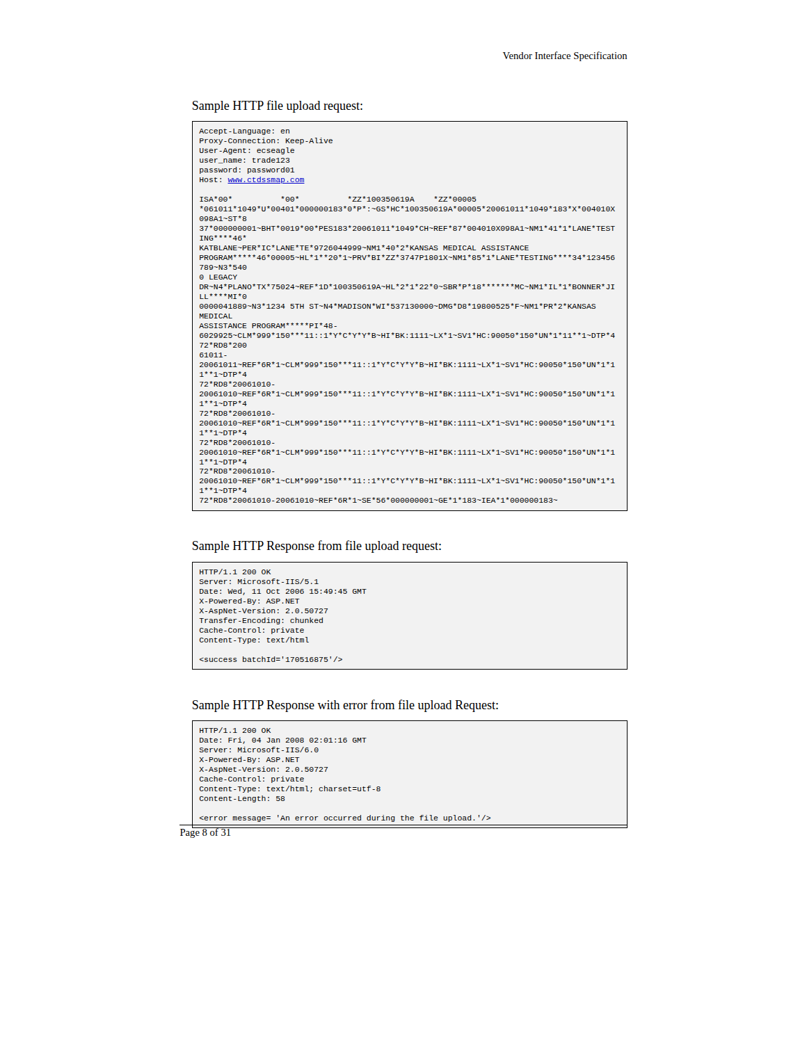Vendor Interface Specification
Sample HTTP file upload request:
Accept-Language: en
Proxy-Connection: Keep-Alive
User-Agent: ecseagle
user_name: trade123
password: password01
Host: www.ctdssmap.com

ISA*00*          *00*          *ZZ*100350619A    *ZZ*00005
*061011*1049*U*00401*000000183*0*P*:~GS*HC*100350619A*00005*20061011*1049*183*X*004010X098A1~ST*8
37*000000001~BHT*0019*00*PES183*20061011*1049*CH~REF*87*004010X098A1~NM1*41*1*LANE*TESTING****46*
KATBLANE~PER*IC*LANE*TE*9726044999~NM1*40*2*KANSAS MEDICAL ASSISTANCE
PROGRAM*****46*00005~HL*1**20*1~PRV*BI*ZZ*3747P1801X~NM1*85*1*LANE*TESTING****34*123456789~N3*540
0 LEGACY
DR~N4*PLANO*TX*75024~REF*1D*100350619A~HL*2*1*22*0~SBR*P*18*******MC~NM1*IL*1*BONNER*JILL****MI*0
0000041889~N3*1234 5TH ST~N4*MADISON*WI*537130000~DMG*D8*19800525*F~NM1*PR*2*KANSAS MEDICAL
ASSISTANCE PROGRAM*****PI*48-
6029925~CLM*999*150***11::1*Y*C*Y*Y*B~HI*BK:1111~LX*1~SV1*HC:90050*150*UN*1*11**1~DTP*472*RD8*200
61011-
20061011~REF*6R*1~CLM*999*150***11::1*Y*C*Y*Y*B~HI*BK:1111~LX*1~SV1*HC:90050*150*UN*1*11**1~DTP*4
72*RD8*20061010-
20061010~REF*6R*1~CLM*999*150***11::1*Y*C*Y*Y*B~HI*BK:1111~LX*1~SV1*HC:90050*150*UN*1*11**1~DTP*4
72*RD8*20061010-
20061010~REF*6R*1~CLM*999*150***11::1*Y*C*Y*Y*B~HI*BK:1111~LX*1~SV1*HC:90050*150*UN*1*11**1~DTP*4
72*RD8*20061010-
20061010~REF*6R*1~CLM*999*150***11::1*Y*C*Y*Y*B~HI*BK:1111~LX*1~SV1*HC:90050*150*UN*1*11**1~DTP*4
72*RD8*20061010-
20061010~REF*6R*1~CLM*999*150***11::1*Y*C*Y*Y*B~HI*BK:1111~LX*1~SV1*HC:90050*150*UN*1*11**1~DTP*4
72*RD8*20061010-20061010~REF*6R*1~SE*56*000000001~GE*1*183~IEA*1*000000183~
Sample HTTP Response from file upload request:
HTTP/1.1 200 OK
Server: Microsoft-IIS/5.1
Date: Wed, 11 Oct 2006 15:49:45 GMT
X-Powered-By: ASP.NET
X-AspNet-Version: 2.0.50727
Transfer-Encoding: chunked
Cache-Control: private
Content-Type: text/html

<success batchId='170516875'/>
Sample HTTP Response with error from file upload Request:
HTTP/1.1 200 OK
Date: Fri, 04 Jan 2008 02:01:16 GMT
Server: Microsoft-IIS/6.0
X-Powered-By: ASP.NET
X-AspNet-Version: 2.0.50727
Cache-Control: private
Content-Type: text/html; charset=utf-8
Content-Length: 58

<error message= 'An error occurred during the file upload.'/>
Page 8 of 31